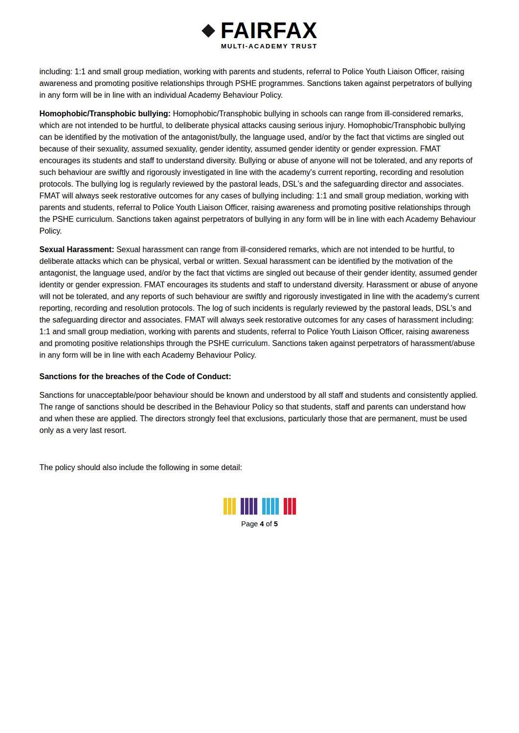FAIRFAX MULTI-ACADEMY TRUST
including: 1:1 and small group mediation, working with parents and students, referral to Police Youth Liaison Officer, raising awareness and promoting positive relationships through PSHE programmes. Sanctions taken against perpetrators of bullying in any form will be in line with an individual Academy Behaviour Policy.
Homophobic/Transphobic bullying: Homophobic/Transphobic bullying in schools can range from ill-considered remarks, which are not intended to be hurtful, to deliberate physical attacks causing serious injury. Homophobic/Transphobic bullying can be identified by the motivation of the antagonist/bully, the language used, and/or by the fact that victims are singled out because of their sexuality, assumed sexuality, gender identity, assumed gender identity or gender expression. FMAT encourages its students and staff to understand diversity. Bullying or abuse of anyone will not be tolerated, and any reports of such behaviour are swiftly and rigorously investigated in line with the academy's current reporting, recording and resolution protocols. The bullying log is regularly reviewed by the pastoral leads, DSL's and the safeguarding director and associates. FMAT will always seek restorative outcomes for any cases of bullying including: 1:1 and small group mediation, working with parents and students, referral to Police Youth Liaison Officer, raising awareness and promoting positive relationships through the PSHE curriculum. Sanctions taken against perpetrators of bullying in any form will be in line with each Academy Behaviour Policy.
Sexual Harassment: Sexual harassment can range from ill-considered remarks, which are not intended to be hurtful, to deliberate attacks which can be physical, verbal or written. Sexual harassment can be identified by the motivation of the antagonist, the language used, and/or by the fact that victims are singled out because of their gender identity, assumed gender identity or gender expression. FMAT encourages its students and staff to understand diversity. Harassment or abuse of anyone will not be tolerated, and any reports of such behaviour are swiftly and rigorously investigated in line with the academy's current reporting, recording and resolution protocols. The log of such incidents is regularly reviewed by the pastoral leads, DSL's and the safeguarding director and associates. FMAT will always seek restorative outcomes for any cases of harassment including: 1:1 and small group mediation, working with parents and students, referral to Police Youth Liaison Officer, raising awareness and promoting positive relationships through the PSHE curriculum. Sanctions taken against perpetrators of harassment/abuse in any form will be in line with each Academy Behaviour Policy.
Sanctions for the breaches of the Code of Conduct:
Sanctions for unacceptable/poor behaviour should be known and understood by all staff and students and consistently applied. The range of sanctions should be described in the Behaviour Policy so that students, staff and parents can understand how and when these are applied. The directors strongly feel that exclusions, particularly those that are permanent, must be used only as a very last resort.
The policy should also include the following in some detail:
Page 4 of 5